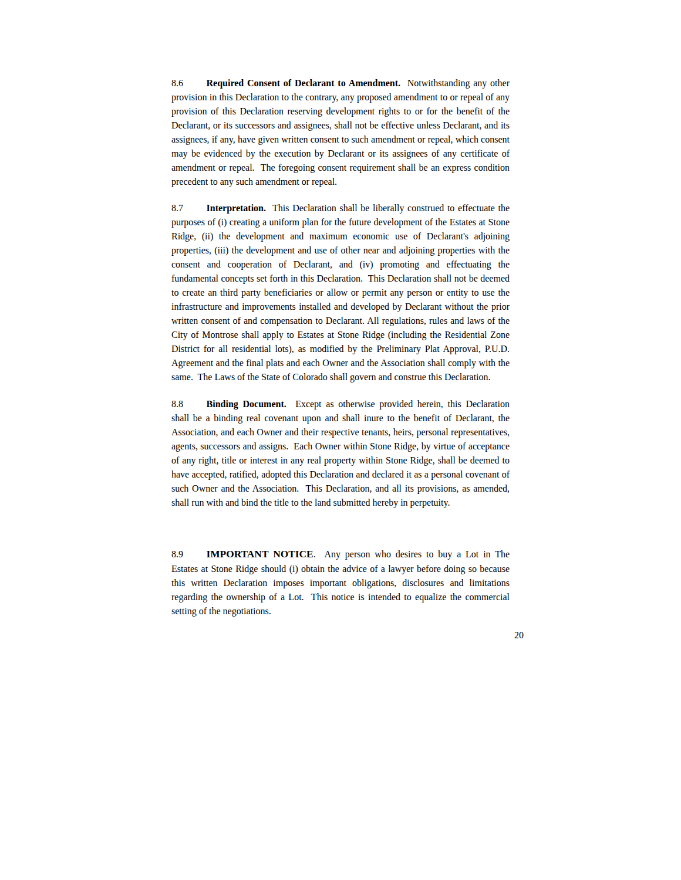8.6 Required Consent of Declarant to Amendment. Notwithstanding any other provision in this Declaration to the contrary, any proposed amendment to or repeal of any provision of this Declaration reserving development rights to or for the benefit of the Declarant, or its successors and assignees, shall not be effective unless Declarant, and its assignees, if any, have given written consent to such amendment or repeal, which consent may be evidenced by the execution by Declarant or its assignees of any certificate of amendment or repeal. The foregoing consent requirement shall be an express condition precedent to any such amendment or repeal.
8.7 Interpretation. This Declaration shall be liberally construed to effectuate the purposes of (i) creating a uniform plan for the future development of the Estates at Stone Ridge, (ii) the development and maximum economic use of Declarant's adjoining properties, (iii) the development and use of other near and adjoining properties with the consent and cooperation of Declarant, and (iv) promoting and effectuating the fundamental concepts set forth in this Declaration. This Declaration shall not be deemed to create an third party beneficiaries or allow or permit any person or entity to use the infrastructure and improvements installed and developed by Declarant without the prior written consent of and compensation to Declarant. All regulations, rules and laws of the City of Montrose shall apply to Estates at Stone Ridge (including the Residential Zone District for all residential lots), as modified by the Preliminary Plat Approval, P.U.D. Agreement and the final plats and each Owner and the Association shall comply with the same. The Laws of the State of Colorado shall govern and construe this Declaration.
8.8 Binding Document. Except as otherwise provided herein, this Declaration shall be a binding real covenant upon and shall inure to the benefit of Declarant, the Association, and each Owner and their respective tenants, heirs, personal representatives, agents, successors and assigns. Each Owner within Stone Ridge, by virtue of acceptance of any right, title or interest in any real property within Stone Ridge, shall be deemed to have accepted, ratified, adopted this Declaration and declared it as a personal covenant of such Owner and the Association. This Declaration, and all its provisions, as amended, shall run with and bind the title to the land submitted hereby in perpetuity.
8.9 IMPORTANT NOTICE. Any person who desires to buy a Lot in The Estates at Stone Ridge should (i) obtain the advice of a lawyer before doing so because this written Declaration imposes important obligations, disclosures and limitations regarding the ownership of a Lot. This notice is intended to equalize the commercial setting of the negotiations.
20